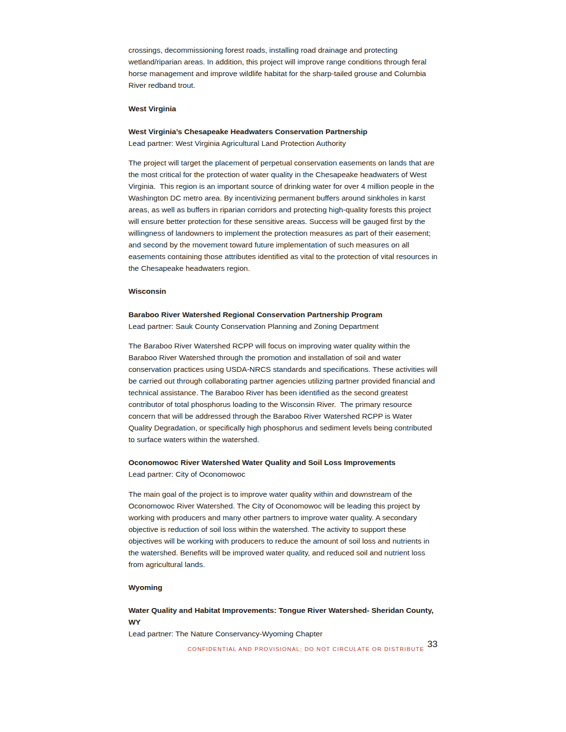crossings, decommissioning forest roads, installing road drainage and protecting wetland/riparian areas. In addition, this project will improve range conditions through feral horse management and improve wildlife habitat for the sharp-tailed grouse and Columbia River redband trout.
West Virginia
West Virginia’s Chesapeake Headwaters Conservation Partnership
Lead partner: West Virginia Agricultural Land Protection Authority
The project will target the placement of perpetual conservation easements on lands that are the most critical for the protection of water quality in the Chesapeake headwaters of West Virginia. This region is an important source of drinking water for over 4 million people in the Washington DC metro area. By incentivizing permanent buffers around sinkholes in karst areas, as well as buffers in riparian corridors and protecting high-quality forests this project will ensure better protection for these sensitive areas. Success will be gauged first by the willingness of landowners to implement the protection measures as part of their easement; and second by the movement toward future implementation of such measures on all easements containing those attributes identified as vital to the protection of vital resources in the Chesapeake headwaters region.
Wisconsin
Baraboo River Watershed Regional Conservation Partnership Program
Lead partner: Sauk County Conservation Planning and Zoning Department
The Baraboo River Watershed RCPP will focus on improving water quality within the Baraboo River Watershed through the promotion and installation of soil and water conservation practices using USDA-NRCS standards and specifications. These activities will be carried out through collaborating partner agencies utilizing partner provided financial and technical assistance. The Baraboo River has been identified as the second greatest contributor of total phosphorus loading to the Wisconsin River. The primary resource concern that will be addressed through the Baraboo River Watershed RCPP is Water Quality Degradation, or specifically high phosphorus and sediment levels being contributed to surface waters within the watershed.
Oconomowoc River Watershed Water Quality and Soil Loss Improvements
Lead partner: City of Oconomowoc
The main goal of the project is to improve water quality within and downstream of the Oconomowoc River Watershed. The City of Oconomowoc will be leading this project by working with producers and many other partners to improve water quality. A secondary objective is reduction of soil loss within the watershed. The activity to support these objectives will be working with producers to reduce the amount of soil loss and nutrients in the watershed. Benefits will be improved water quality, and reduced soil and nutrient loss from agricultural lands.
Wyoming
Water Quality and Habitat Improvements: Tongue River Watershed- Sheridan County, WY
Lead partner: The Nature Conservancy-Wyoming Chapter
Confidential and provisional; do not circulate or distribute
33